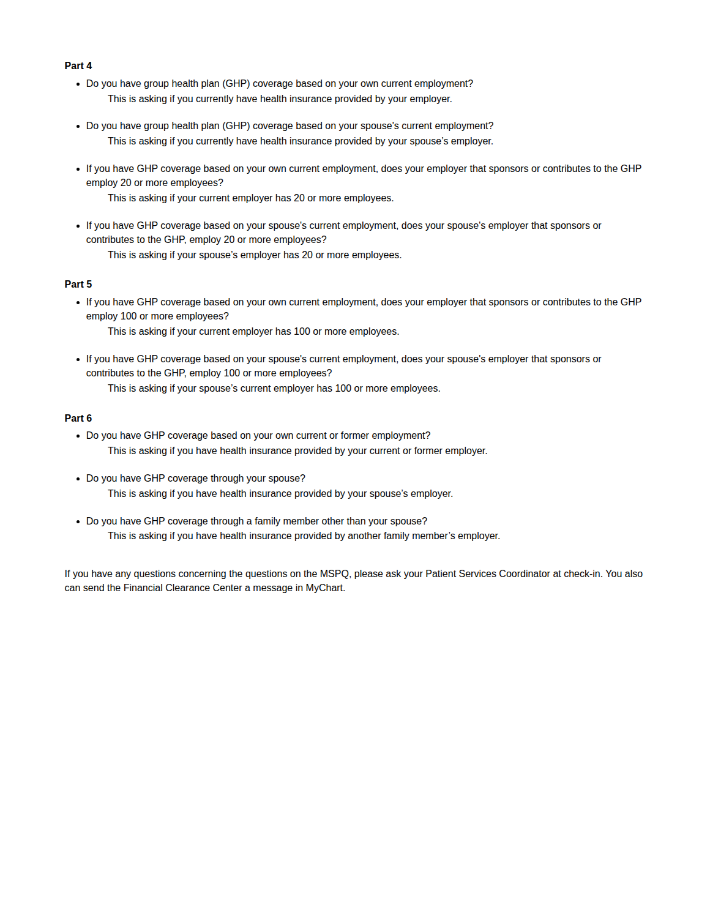Part 4
Do you have group health plan (GHP) coverage based on your own current employment? This is asking if you currently have health insurance provided by your employer.
Do you have group health plan (GHP) coverage based on your spouse's current employment? This is asking if you currently have health insurance provided by your spouse’s employer.
If you have GHP coverage based on your own current employment, does your employer that sponsors or contributes to the GHP employ 20 or more employees? This is asking if your current employer has 20 or more employees.
If you have GHP coverage based on your spouse's current employment, does your spouse's employer that sponsors or contributes to the GHP, employ 20 or more employees? This is asking if your spouse’s employer has 20 or more employees.
Part 5
If you have GHP coverage based on your own current employment, does your employer that sponsors or contributes to the GHP employ 100 or more employees? This is asking if your current employer has 100 or more employees.
If you have GHP coverage based on your spouse's current employment, does your spouse's employer that sponsors or contributes to the GHP, employ 100 or more employees? This is asking if your spouse’s current employer has 100 or more employees.
Part 6
Do you have GHP coverage based on your own current or former employment? This is asking if you have health insurance provided by your current or former employer.
Do you have GHP coverage through your spouse? This is asking if you have health insurance provided by your spouse’s employer.
Do you have GHP coverage through a family member other than your spouse? This is asking if you have health insurance provided by another family member’s employer.
If you have any questions concerning the questions on the MSPQ, please ask your Patient Services Coordinator at check-in. You also can send the Financial Clearance Center a message in MyChart.